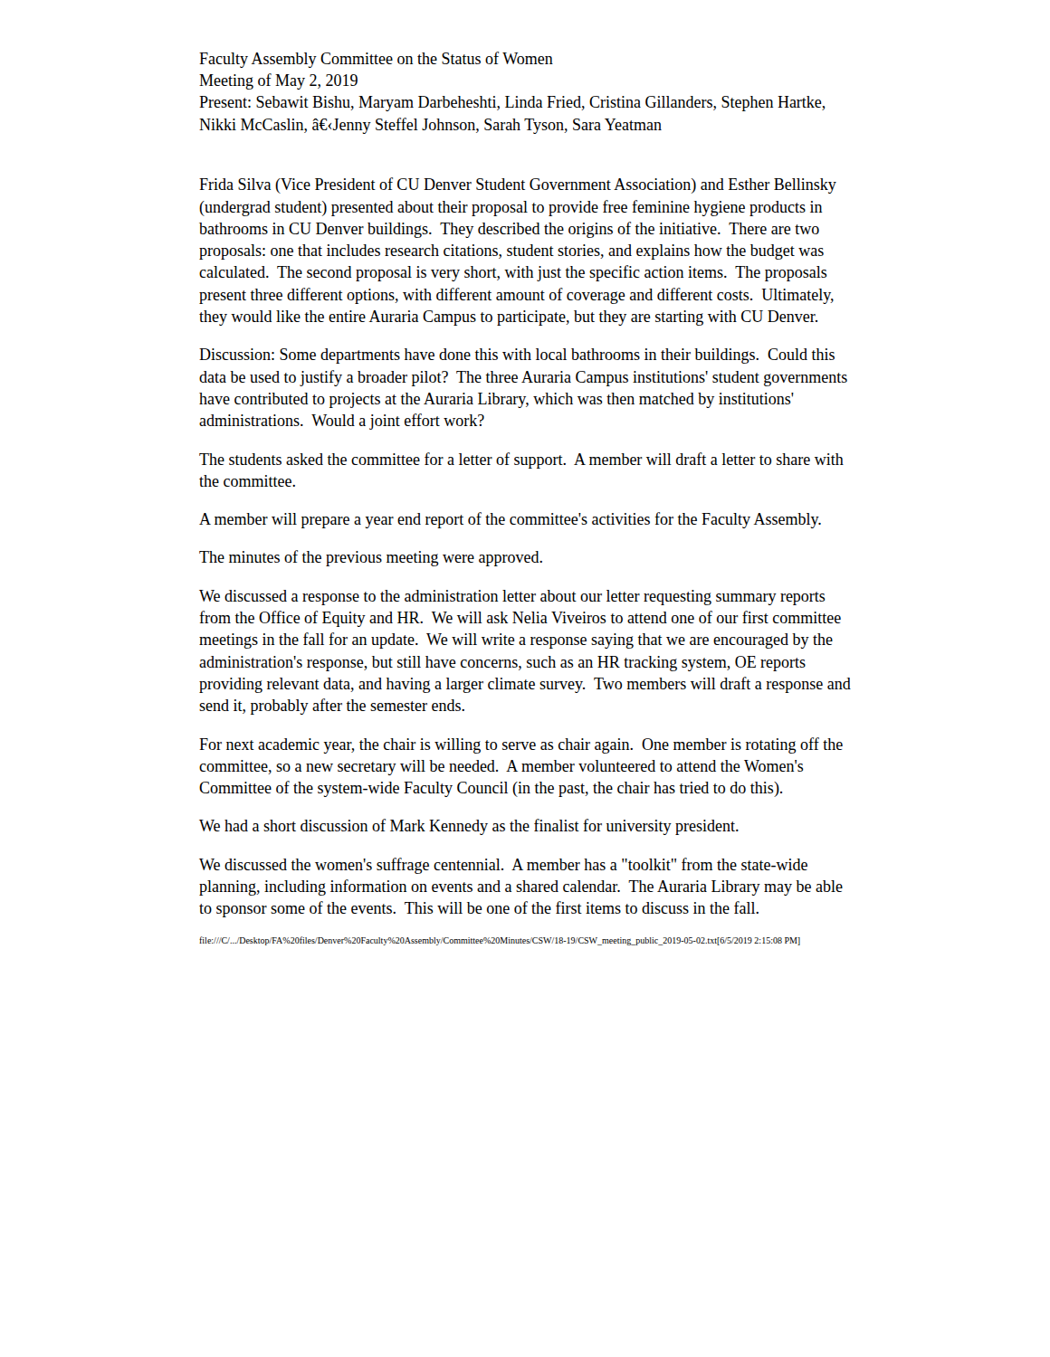Faculty Assembly Committee on the Status of Women
Meeting of May 2, 2019
Present: Sebawit Bishu, Maryam Darbeheshti, Linda Fried, Cristina Gillanders, Stephen Hartke, Nikki McCaslin, â€‹Jenny Steffel Johnson, Sarah Tyson, Sara Yeatman
Frida Silva (Vice President of CU Denver Student Government Association) and Esther Bellinsky (undergrad student) presented about their proposal to provide free feminine hygiene products in bathrooms in CU Denver buildings. They described the origins of the initiative. There are two proposals: one that includes research citations, student stories, and explains how the budget was calculated. The second proposal is very short, with just the specific action items. The proposals present three different options, with different amount of coverage and different costs. Ultimately, they would like the entire Auraria Campus to participate, but they are starting with CU Denver.
Discussion: Some departments have done this with local bathrooms in their buildings. Could this data be used to justify a broader pilot? The three Auraria Campus institutions' student governments have contributed to projects at the Auraria Library, which was then matched by institutions' administrations. Would a joint effort work?
The students asked the committee for a letter of support. A member will draft a letter to share with the committee.
A member will prepare a year end report of the committee's activities for the Faculty Assembly.
The minutes of the previous meeting were approved.
We discussed a response to the administration letter about our letter requesting summary reports from the Office of Equity and HR. We will ask Nelia Viveiros to attend one of our first committee meetings in the fall for an update. We will write a response saying that we are encouraged by the administration's response, but still have concerns, such as an HR tracking system, OE reports providing relevant data, and having a larger climate survey. Two members will draft a response and send it, probably after the semester ends.
For next academic year, the chair is willing to serve as chair again. One member is rotating off the committee, so a new secretary will be needed. A member volunteered to attend the Women's Committee of the system-wide Faculty Council (in the past, the chair has tried to do this).
We had a short discussion of Mark Kennedy as the finalist for university president.
We discussed the women's suffrage centennial. A member has a "toolkit" from the state-wide planning, including information on events and a shared calendar. The Auraria Library may be able to sponsor some of the events. This will be one of the first items to discuss in the fall.
file:///C/.../Desktop/FA%20files/Denver%20Faculty%20Assembly/Committee%20Minutes/CSW/18-19/CSW_meeting_public_2019-05-02.txt[6/5/2019 2:15:08 PM]